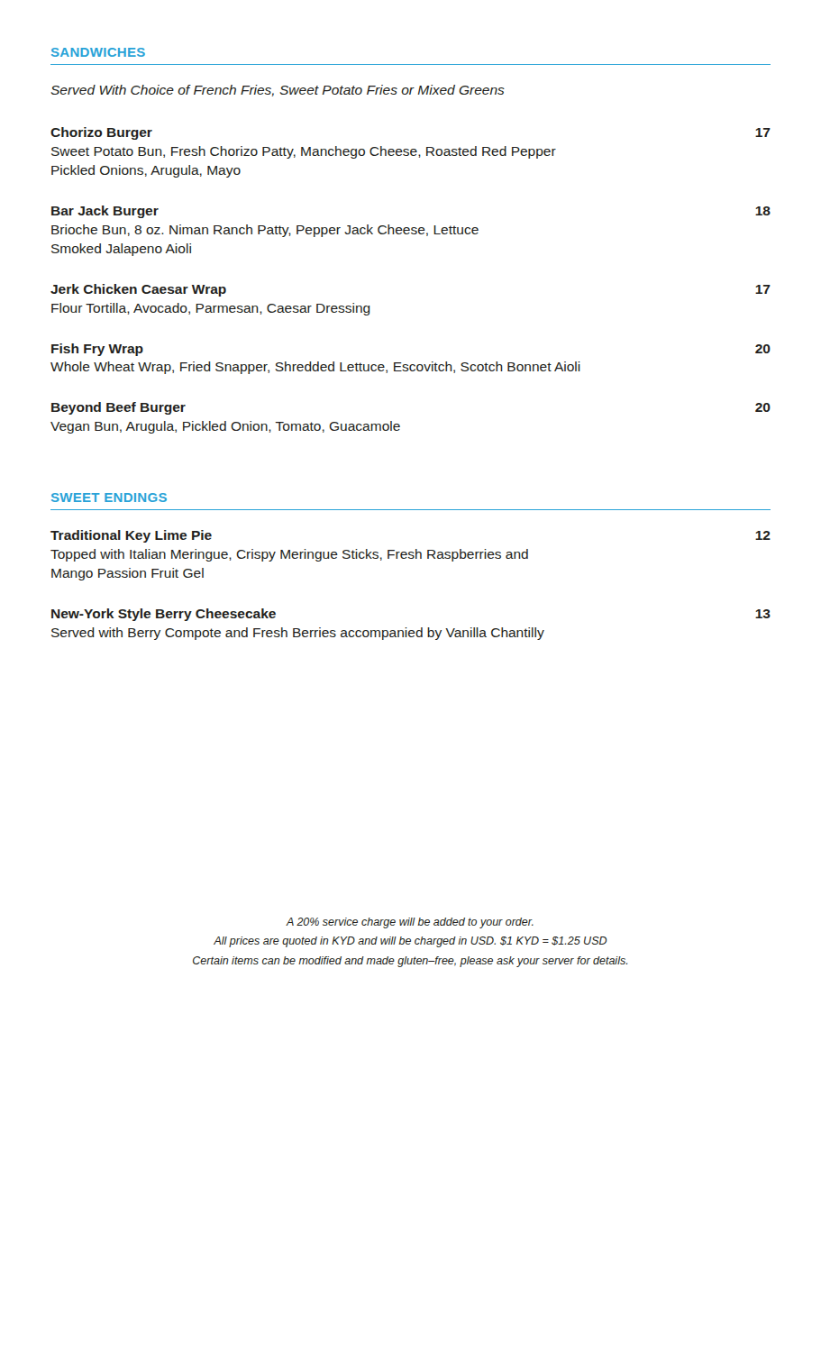Sandwiches
Served With Choice of French Fries, Sweet Potato Fries or Mixed Greens
Chorizo Burger
Sweet Potato Bun, Fresh Chorizo Patty, Manchego Cheese, Roasted Red Pepper
Pickled Onions, Arugula, Mayo
17
Bar Jack Burger
Brioche Bun, 8 oz. Niman Ranch Patty, Pepper Jack Cheese, Lettuce
Smoked Jalapeno Aioli
18
Jerk Chicken Caesar Wrap
Flour Tortilla, Avocado, Parmesan, Caesar Dressing
17
Fish Fry Wrap
Whole Wheat Wrap, Fried Snapper, Shredded Lettuce, Escovitch, Scotch Bonnet Aioli
20
Beyond Beef Burger
Vegan Bun, Arugula, Pickled Onion, Tomato, Guacamole
20
Sweet Endings
Traditional Key Lime Pie
Topped with Italian Meringue, Crispy Meringue Sticks, Fresh Raspberries and
Mango Passion Fruit Gel
12
New-York Style Berry Cheesecake
Served with Berry Compote and Fresh Berries accompanied by Vanilla Chantilly
13
A 20% service charge will be added to your order.
All prices are quoted in KYD and will be charged in USD. $1 KYD = $1.25 USD
Certain items can be modified and made gluten–free, please ask your server for details.